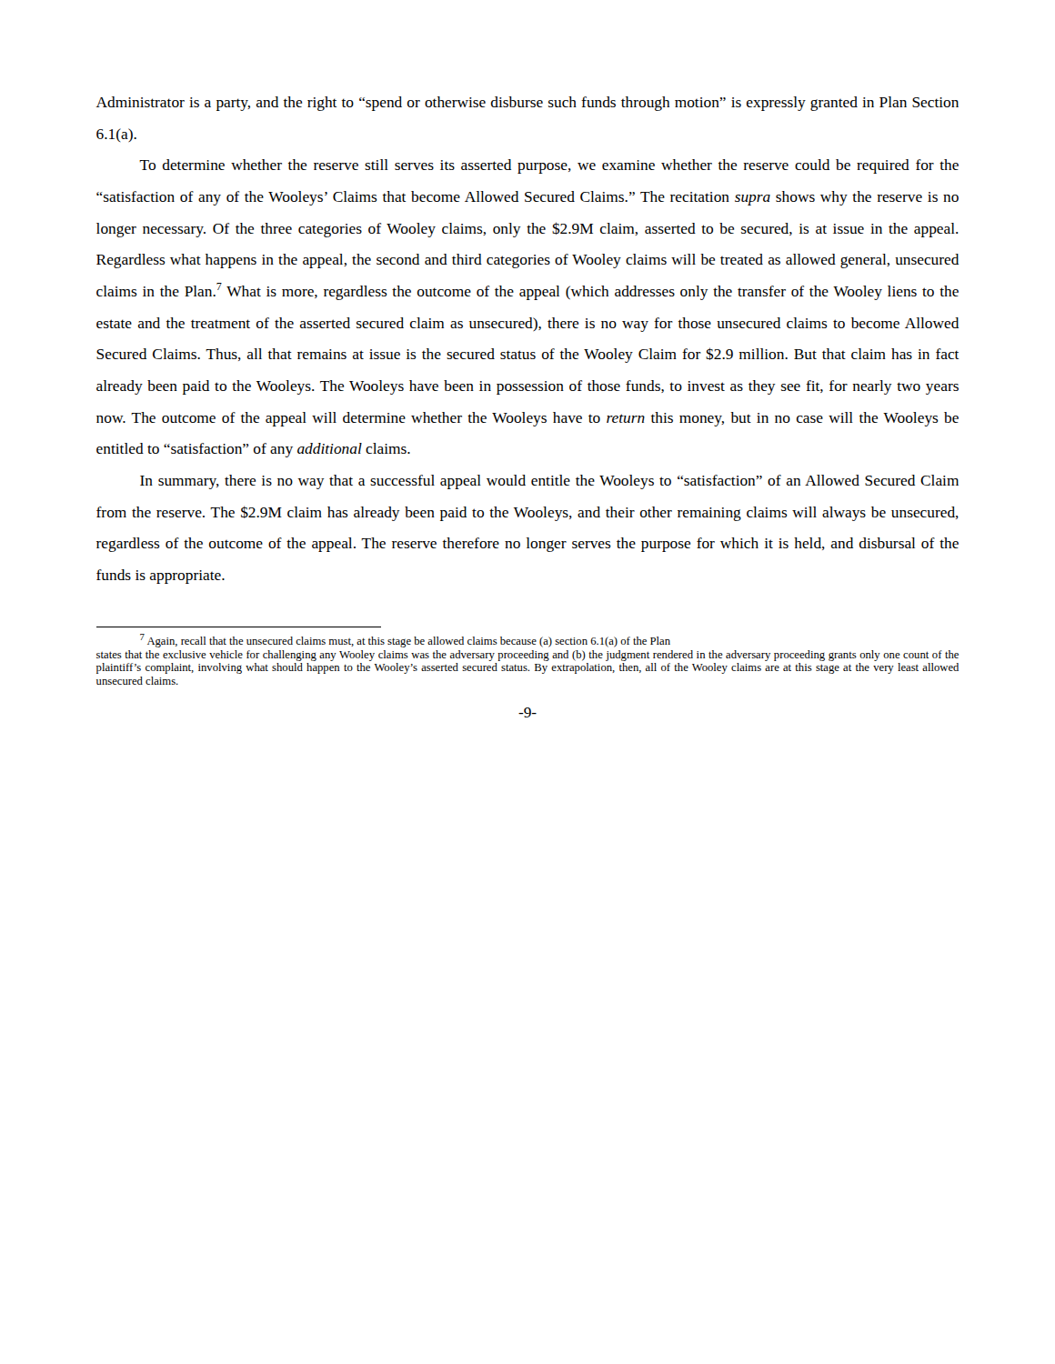Administrator is a party, and the right to “spend or otherwise disburse such funds through motion” is expressly granted in Plan Section 6.1(a).
To determine whether the reserve still serves its asserted purpose, we examine whether the reserve could be required for the “satisfaction of any of the Wooleys’ Claims that become Allowed Secured Claims.” The recitation supra shows why the reserve is no longer necessary. Of the three categories of Wooley claims, only the $2.9M claim, asserted to be secured, is at issue in the appeal. Regardless what happens in the appeal, the second and third categories of Wooley claims will be treated as allowed general, unsecured claims in the Plan.7 What is more, regardless the outcome of the appeal (which addresses only the transfer of the Wooley liens to the estate and the treatment of the asserted secured claim as unsecured), there is no way for those unsecured claims to become Allowed Secured Claims. Thus, all that remains at issue is the secured status of the Wooley Claim for $2.9 million. But that claim has in fact already been paid to the Wooleys. The Wooleys have been in possession of those funds, to invest as they see fit, for nearly two years now. The outcome of the appeal will determine whether the Wooleys have to return this money, but in no case will the Wooleys be entitled to “satisfaction” of any additional claims.
In summary, there is no way that a successful appeal would entitle the Wooleys to “satisfaction” of an Allowed Secured Claim from the reserve. The $2.9M claim has already been paid to the Wooleys, and their other remaining claims will always be unsecured, regardless of the outcome of the appeal. The reserve therefore no longer serves the purpose for which it is held, and disbursal of the funds is appropriate.
7 Again, recall that the unsecured claims must, at this stage be allowed claims because (a) section 6.1(a) of the Planstates that the exclusive vehicle for challenging any Wooley claims was the adversary proceeding and (b) the judgment rendered in the adversary proceeding grants only one count of the plaintiff’s complaint, involving what should happen to the Wooley’s asserted secured status. By extrapolation, then, all of the Wooley claims are at this stage at the very least allowed unsecured claims.
-9-